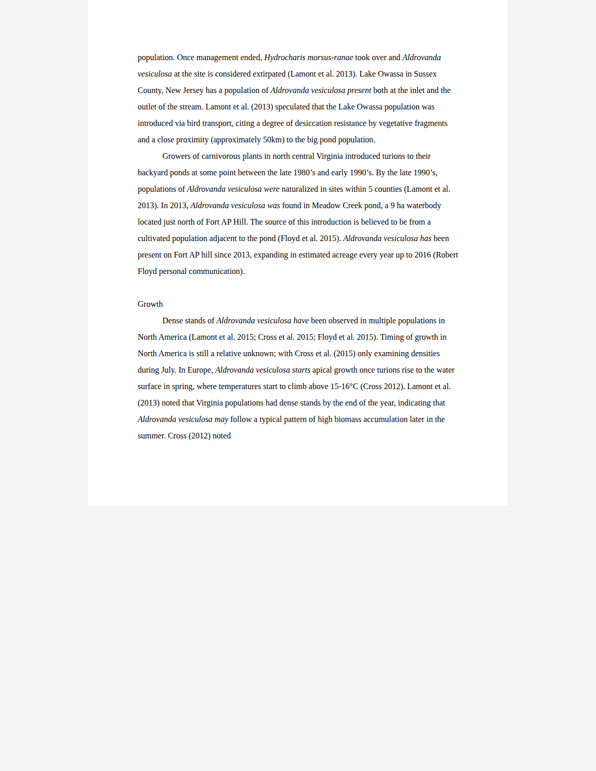population. Once management ended, Hydrocharis morsus-ranae took over and Aldrovanda vesiculosa at the site is considered extirpated (Lamont et al. 2013). Lake Owassa in Sussex County, New Jersey has a population of Aldrovanda vesiculosa present both at the inlet and the outlet of the stream. Lamont et al. (2013) speculated that the Lake Owassa population was introduced via bird transport, citing a degree of desiccation resistance by vegetative fragments and a close proximity (approximately 50km) to the big pond population.
Growers of carnivorous plants in north central Virginia introduced turions to their backyard ponds at some point between the late 1980’s and early 1990’s. By the late 1990’s, populations of Aldrovanda vesiculosa were naturalized in sites within 5 counties (Lamont et al. 2013). In 2013, Aldrovanda vesiculosa was found in Meadow Creek pond, a 9 ha waterbody located just north of Fort AP Hill. The source of this introduction is believed to be from a cultivated population adjacent to the pond (Floyd et al. 2015). Aldrovanda vesiculosa has been present on Fort AP hill since 2013, expanding in estimated acreage every year up to 2016 (Robert Floyd personal communication).
Growth
Dense stands of Aldrovanda vesiculosa have been observed in multiple populations in North America (Lamont et al. 2015; Cross et al. 2015; Floyd et al. 2015). Timing of growth in North America is still a relative unknown; with Cross et al. (2015) only examining densities during July. In Europe, Aldrovanda vesiculosa starts apical growth once turions rise to the water surface in spring, where temperatures start to climb above 15-16°C (Cross 2012). Lamont et al. (2013) noted that Virginia populations had dense stands by the end of the year, indicating that Aldrovanda vesiculosa may follow a typical pattern of high biomass accumulation later in the summer. Cross (2012) noted